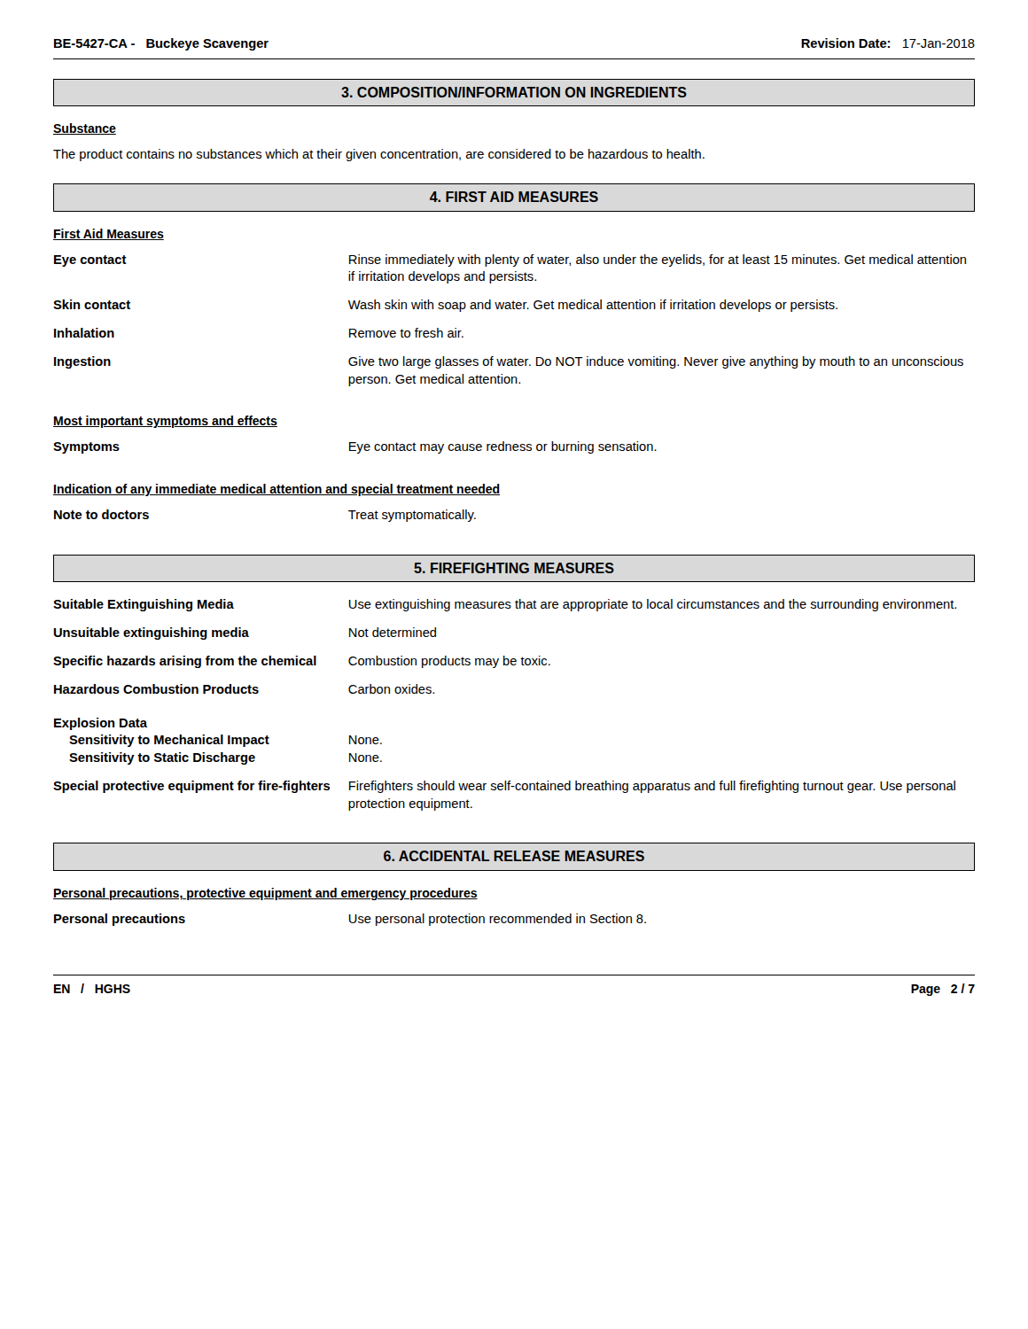BE-5427-CA - Buckeye Scavenger
Revision Date: 17-Jan-2018
3. COMPOSITION/INFORMATION ON INGREDIENTS
Substance
The product contains no substances which at their given concentration, are considered to be hazardous to health.
4. FIRST AID MEASURES
First Aid Measures
| Eye contact | Rinse immediately with plenty of water, also under the eyelids, for at least 15 minutes. Get medical attention if irritation develops and persists. |
| Skin contact | Wash skin with soap and water. Get medical attention if irritation develops or persists. |
| Inhalation | Remove to fresh air. |
| Ingestion | Give two large glasses of water. Do NOT induce vomiting. Never give anything by mouth to an unconscious person. Get medical attention. |
Most important symptoms and effects
| Symptoms | Eye contact may cause redness or burning sensation. |
Indication of any immediate medical attention and special treatment needed
| Note to doctors | Treat symptomatically. |
5. FIREFIGHTING MEASURES
| Suitable Extinguishing Media | Use extinguishing measures that are appropriate to local circumstances and the surrounding environment. |
| Unsuitable extinguishing media | Not determined |
| Specific hazards arising from the chemical | Combustion products may be toxic. |
| Hazardous Combustion Products | Carbon oxides. |
Explosion Data
| Sensitivity to Mechanical Impact | None. |
| Sensitivity to Static Discharge | None. |
| Special protective equipment for fire-fighters | Firefighters should wear self-contained breathing apparatus and full firefighting turnout gear. Use personal protection equipment. |
6. ACCIDENTAL RELEASE MEASURES
Personal precautions, protective equipment and emergency procedures
| Personal precautions | Use personal protection recommended in Section 8. |
EN / HGHS
Page 2 / 7